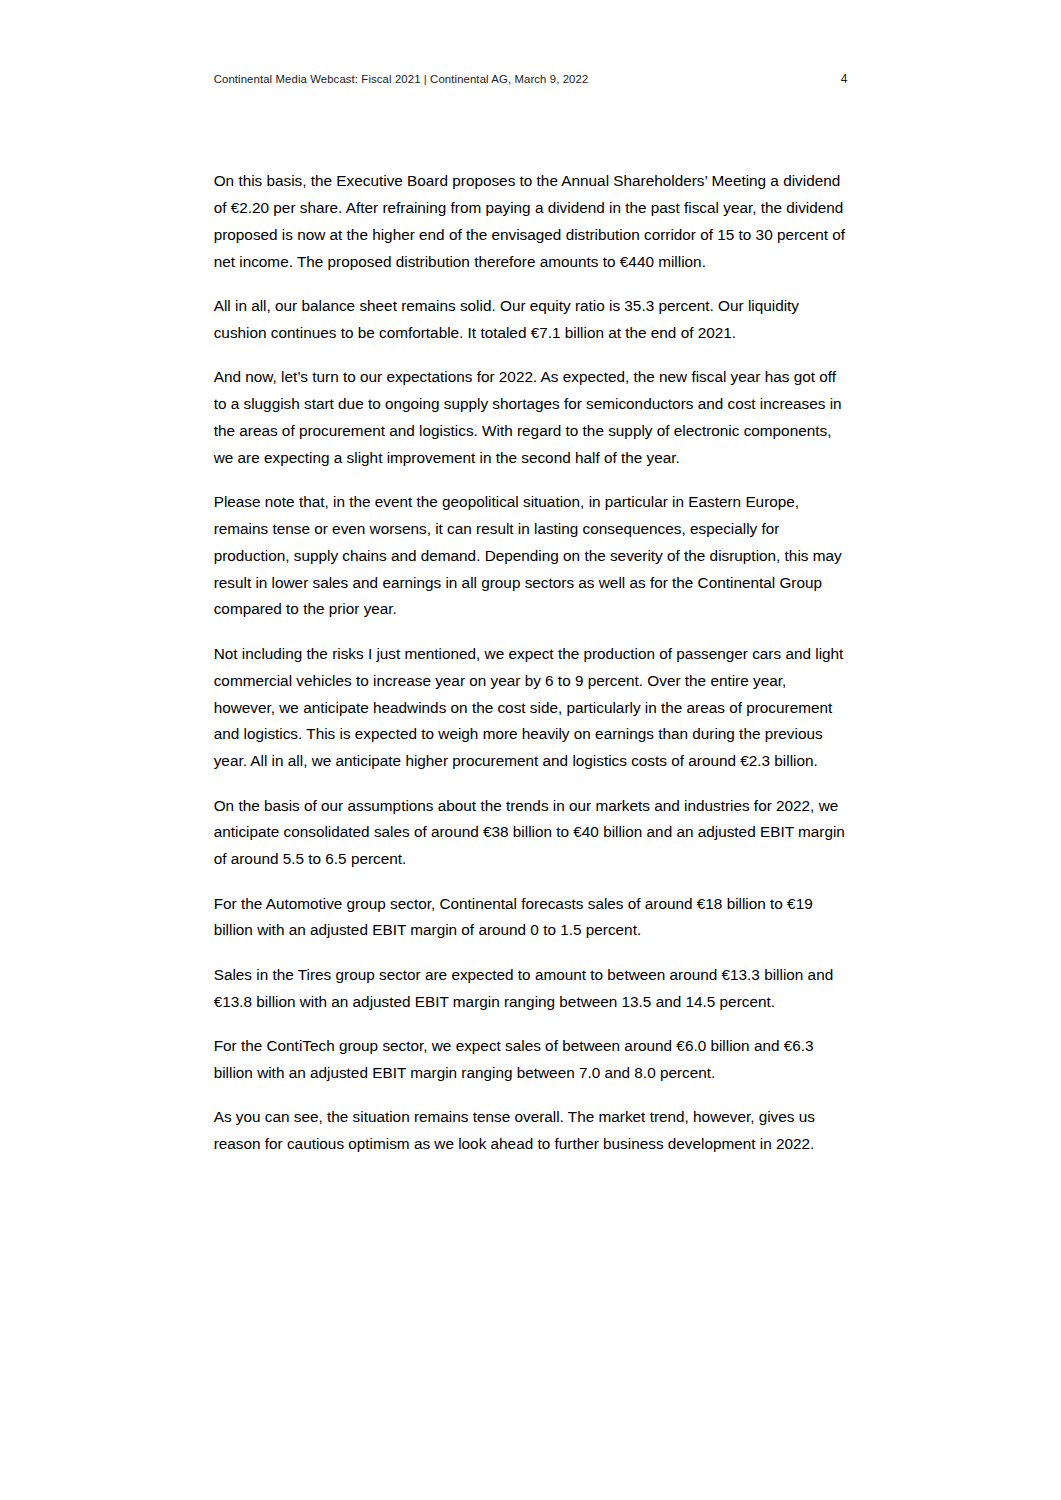Continental Media Webcast: Fiscal 2021 | Continental AG, March 9, 2022 4
On this basis, the Executive Board proposes to the Annual Shareholders’ Meeting a dividend of €2.20 per share. After refraining from paying a dividend in the past fiscal year, the dividend proposed is now at the higher end of the envisaged distribution corridor of 15 to 30 percent of net income. The proposed distribution therefore amounts to €440 million.
All in all, our balance sheet remains solid. Our equity ratio is 35.3 percent. Our liquidity cushion continues to be comfortable. It totaled €7.1 billion at the end of 2021.
And now, let’s turn to our expectations for 2022. As expected, the new fiscal year has got off to a sluggish start due to ongoing supply shortages for semiconductors and cost increases in the areas of procurement and logistics. With regard to the supply of electronic components, we are expecting a slight improvement in the second half of the year.
Please note that, in the event the geopolitical situation, in particular in Eastern Europe, remains tense or even worsens, it can result in lasting consequences, especially for production, supply chains and demand. Depending on the severity of the disruption, this may result in lower sales and earnings in all group sectors as well as for the Continental Group compared to the prior year.
Not including the risks I just mentioned, we expect the production of passenger cars and light commercial vehicles to increase year on year by 6 to 9 percent. Over the entire year, however, we anticipate headwinds on the cost side, particularly in the areas of procurement and logistics. This is expected to weigh more heavily on earnings than during the previous year. All in all, we anticipate higher procurement and logistics costs of around €2.3 billion.
On the basis of our assumptions about the trends in our markets and industries for 2022, we anticipate consolidated sales of around €38 billion to €40 billion and an adjusted EBIT margin of around 5.5 to 6.5 percent.
For the Automotive group sector, Continental forecasts sales of around €18 billion to €19 billion with an adjusted EBIT margin of around 0 to 1.5 percent.
Sales in the Tires group sector are expected to amount to between around €13.3 billion and €13.8 billion with an adjusted EBIT margin ranging between 13.5 and 14.5 percent.
For the ContiTech group sector, we expect sales of between around €6.0 billion and €6.3 billion with an adjusted EBIT margin ranging between 7.0 and 8.0 percent.
As you can see, the situation remains tense overall. The market trend, however, gives us reason for cautious optimism as we look ahead to further business development in 2022.